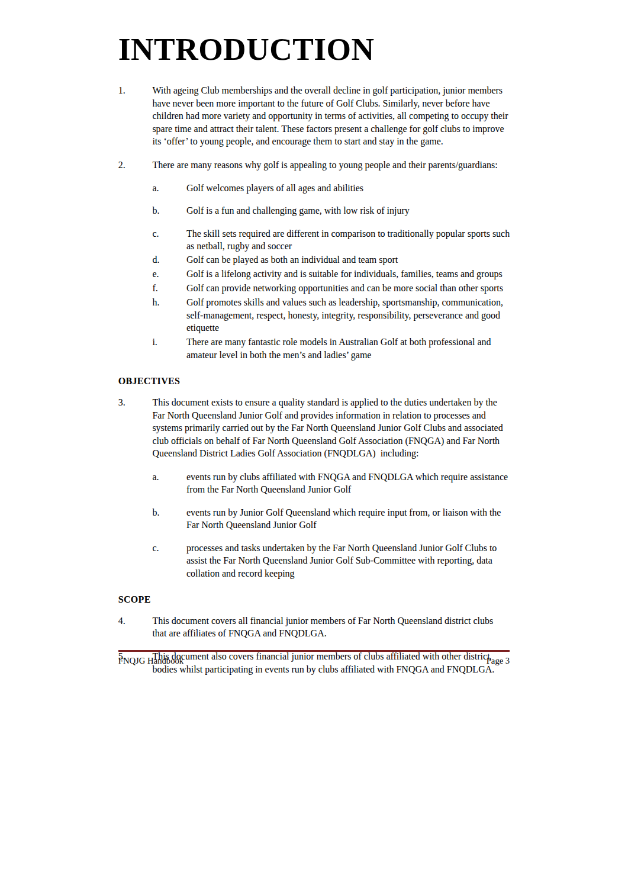INTRODUCTION
1.
With ageing Club memberships and the overall decline in golf participation, junior members have never been more important to the future of Golf Clubs. Similarly, never before have children had more variety and opportunity in terms of activities, all competing to occupy their spare time and attract their talent. These factors present a challenge for golf clubs to improve its ‘offer’ to young people, and encourage them to start and stay in the game.
2.
There are many reasons why golf is appealing to young people and their parents/guardians:
a. Golf welcomes players of all ages and abilities
b. Golf is a fun and challenging game, with low risk of injury
c. The skill sets required are different in comparison to traditionally popular sports such as netball, rugby and soccer
d. Golf can be played as both an individual and team sport
e. Golf is a lifelong activity and is suitable for individuals, families, teams and groups
f. Golf can provide networking opportunities and can be more social than other sports
h. Golf promotes skills and values such as leadership, sportsmanship, communication, self-management, respect, honesty, integrity, responsibility, perseverance and good etiquette
i. There are many fantastic role models in Australian Golf at both professional and amateur level in both the men’s and ladies’ game
OBJECTIVES
3.
This document exists to ensure a quality standard is applied to the duties undertaken by the Far North Queensland Junior Golf and provides information in relation to processes and systems primarily carried out by the Far North Queensland Junior Golf Clubs and associated club officials on behalf of Far North Queensland Golf Association (FNQGA) and Far North Queensland District Ladies Golf Association (FNQDLGA) including:
a. events run by clubs affiliated with FNQGA and FNQDLGA which require assistance from the Far North Queensland Junior Golf
b. events run by Junior Golf Queensland which require input from, or liaison with the Far North Queensland Junior Golf
c. processes and tasks undertaken by the Far North Queensland Junior Golf Clubs to assist the Far North Queensland Junior Golf Sub-Committee with reporting, data collation and record keeping
SCOPE
4.
This document covers all financial junior members of Far North Queensland district clubs that are affiliates of FNQGA and FNQDLGA.
5.
This document also covers financial junior members of clubs affiliated with other district bodies whilst participating in events run by clubs affiliated with FNQGA and FNQDLGA.
FNQJG Handbook Page 3